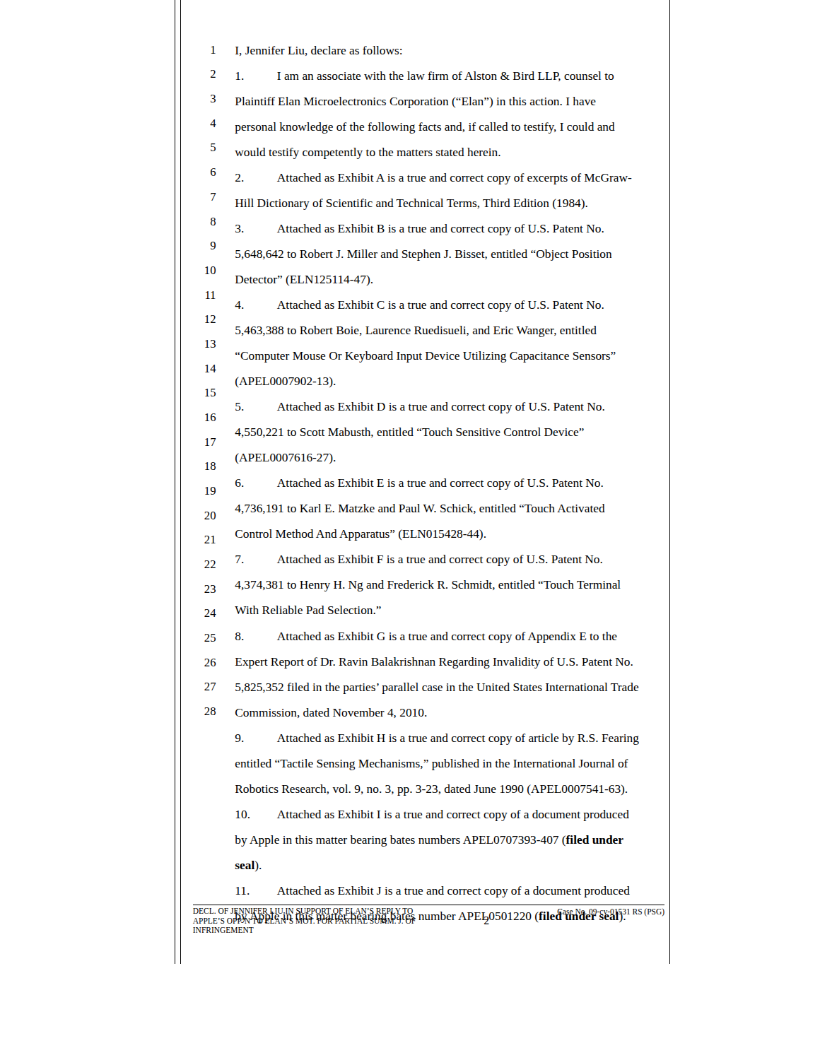| 1 2 3 4 5 6 7 8 9 10 11 12 13 14 15 16 17 18 19 20 21 22 23 24 25 26 27 28 | I, Jennifer Liu, declare as follows: 1. I am an associate with the law firm of Alston & Bird LLP, counsel to Plaintiff Elan Microelectronics Corporation (“Elan”) in this action. I have personal knowledge of the following facts and, if called to testify, I could and would testify competently to the matters stated herein. 2. Attached as Exhibit A is a true and correct copy of excerpts of McGraw-Hill Dictionary of Scientific and Technical Terms, Third Edition (1984). 3. Attached as Exhibit B is a true and correct copy of U.S. Patent No. 5,648,642 to Robert J. Miller and Stephen J. Bisset, entitled “Object Position Detector” (ELN125114-47). 4. Attached as Exhibit C is a true and correct copy of U.S. Patent No. 5,463,388 to Robert Boie, Laurence Ruedisueli, and Eric Wanger, entitled “Computer Mouse Or Keyboard Input Device Utilizing Capacitance Sensors” (APEL0007902-13). 5. Attached as Exhibit D is a true and correct copy of U.S. Patent No. 4,550,221 to Scott Mabusth, entitled “Touch Sensitive Control Device” (APEL0007616-27). 6. Attached as Exhibit E is a true and correct copy of U.S. Patent No. 4,736,191 to Karl E. Matzke and Paul W. Schick, entitled “Touch Activated Control Method And Apparatus” (ELN015428-44). 7. Attached as Exhibit F is a true and correct copy of U.S. Patent No. 4,374,381 to Henry H. Ng and Frederick R. Schmidt, entitled “Touch Terminal With Reliable Pad Selection.” 8. Attached as Exhibit G is a true and correct copy of Appendix E to the Expert Report of Dr. Ravin Balakrishnan Regarding Invalidity of U.S. Patent No. 5,825,352 filed in the parties’ parallel case in the United States International Trade Commission, dated November 4, 2010. 9. Attached as Exhibit H is a true and correct copy of article by R.S. Fearing entitled “Tactile Sensing Mechanisms,” published in the International Journal of Robotics Research, vol. 9, no. 3, pp. 3-23, dated June 1990 (APEL0007541-63). 10. Attached as Exhibit I is a true and correct copy of a document produced by Apple in this matter bearing bates numbers APEL0707393-407 ( filed under seal ). 11. Attached as Exhibit J is a true and correct copy of a document produced by Apple in this matter bearing bates number APEL0501220 ( filed under seal ). |
Decl. of Jennifer Liu in Support of Elan’s Reply to
Apple’s Opp’n to Elan’s Mot. for Partial Summ. J. of
Infringement
2
Case No. 09-cv-01531 RS (PSG)